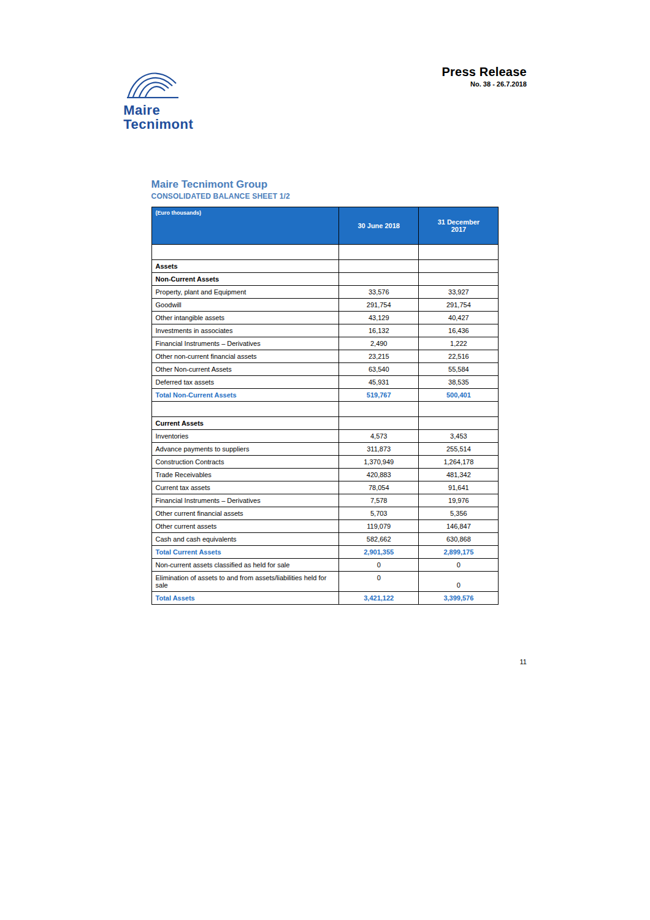Maire
Tecnimont
Press Release
No. 38 - 26.7.2018
Maire Tecnimont Group
CONSOLIDATED BALANCE SHEET 1/2
| (Euro thousands) | 30 June 2018 | 31 December 2017 |
| --- | --- | --- |
| Assets | | |
| Non-Current Assets | | |
| Property, plant and Equipment | 33,576 | 33,927 |
| Goodwill | 291,754 | 291,754 |
| Other intangible assets | 43,129 | 40,427 |
| Investments in associates | 16,132 | 16,436 |
| Financial Instruments – Derivatives | 2,490 | 1,222 |
| Other non-current financial assets | 23,215 | 22,516 |
| Other Non-current Assets | 63,540 | 55,584 |
| Deferred tax assets | 45,931 | 38,535 |
| Total Non-Current Assets | 519,767 | 500,401 |
| Current Assets | | |
| Inventories | 4,573 | 3,453 |
| Advance payments to suppliers | 311,873 | 255,514 |
| Construction Contracts | 1,370,949 | 1,264,178 |
| Trade Receivables | 420,883 | 481,342 |
| Current tax assets | 78,054 | 91,641 |
| Financial Instruments – Derivatives | 7,578 | 19,976 |
| Other current financial assets | 5,703 | 5,356 |
| Other current assets | 119,079 | 146,847 |
| Cash and cash equivalents | 582,662 | 630,868 |
| Total Current Assets | 2,901,355 | 2,899,175 |
| Non-current assets classified as held for sale | 0 | 0 |
| Elimination of assets to and from assets/liabilities held for sale | 0 | 0 |
| Total Assets | 3,421,122 | 3,399,576 |
11